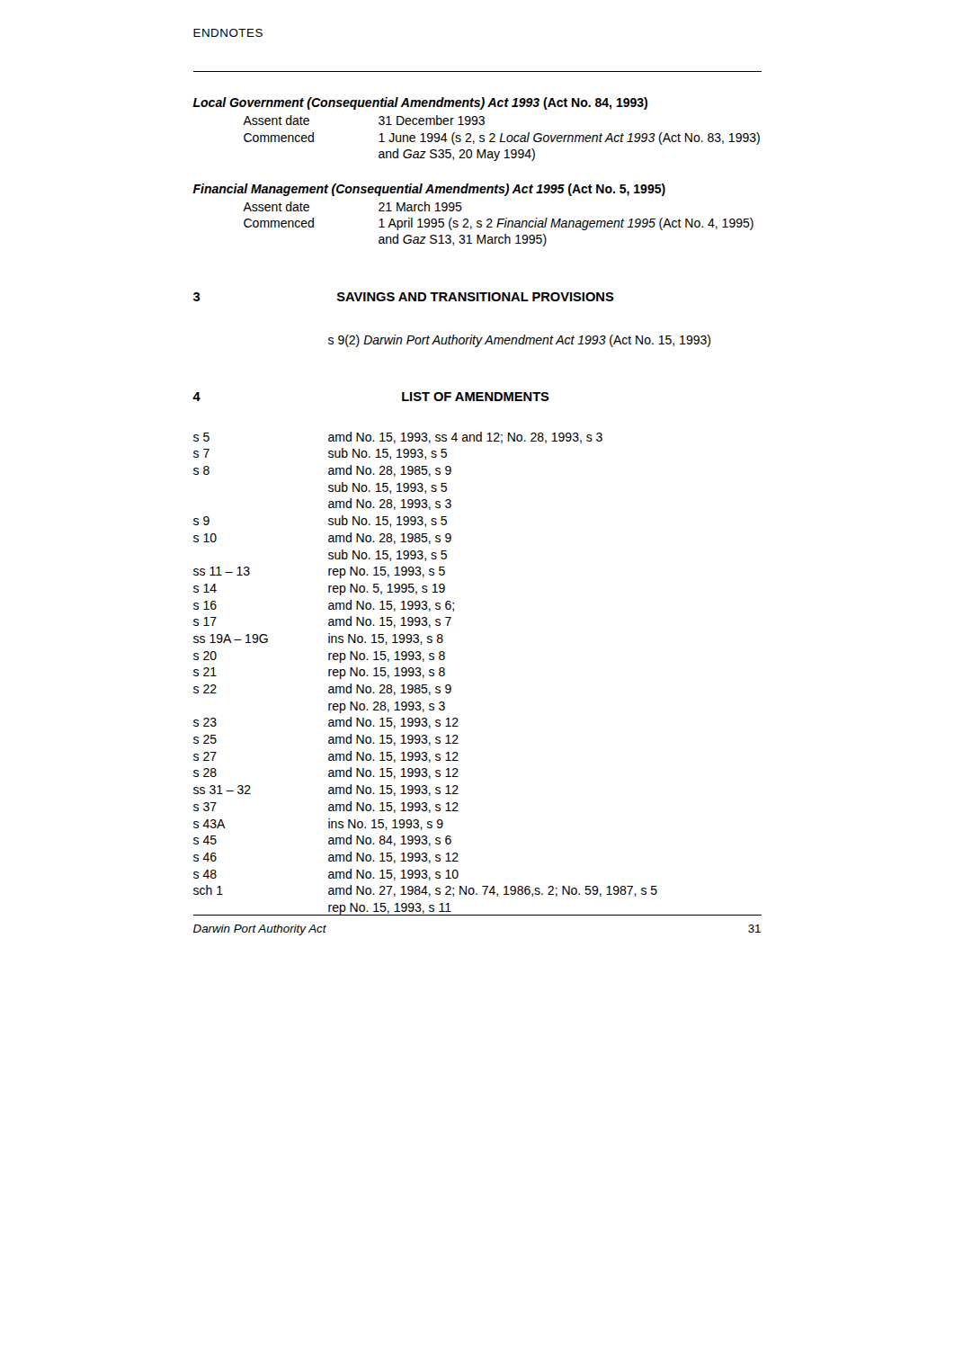ENDNOTES
Local Government (Consequential Amendments) Act 1993 (Act No. 84, 1993)
| Assent date | 31 December 1993 |
| Commenced | 1 June 1994 (s 2, s 2 Local Government Act 1993 (Act No. 83, 1993) and Gaz S35, 20 May 1994) |
Financial Management (Consequential Amendments) Act 1995 (Act No. 5, 1995)
| Assent date | 21 March 1995 |
| Commenced | 1 April 1995 (s 2, s 2 Financial Management 1995 (Act No. 4, 1995) and Gaz S13, 31 March 1995) |
3
SAVINGS AND TRANSITIONAL PROVISIONS
s 9(2) Darwin Port Authority Amendment Act 1993 (Act No. 15, 1993)
4
LIST OF AMENDMENTS
| s 5 | amd No. 15, 1993, ss 4 and 12; No. 28, 1993, s 3 |
| s 7 | sub No. 15, 1993, s 5 |
| s 8 | amd No. 28, 1985, s 9 |
| | sub No. 15, 1993, s 5 |
| | amd No. 28, 1993, s 3 |
| s 9 | sub No. 15, 1993, s 5 |
| s 10 | amd No. 28, 1985, s 9 |
| | sub No. 15, 1993, s 5 |
| ss 11 – 13 | rep No. 15, 1993, s 5 |
| s 14 | rep No. 5, 1995, s 19 |
| s 16 | amd No. 15, 1993, s 6; |
| s 17 | amd No. 15, 1993, s 7 |
| ss 19A – 19G | ins No. 15, 1993, s 8 |
| s 20 | rep No. 15, 1993, s 8 |
| s 21 | rep No. 15, 1993, s 8 |
| s 22 | amd No. 28, 1985, s 9 |
| | rep No. 28, 1993, s 3 |
| s 23 | amd No. 15, 1993, s 12 |
| s 25 | amd No. 15, 1993, s 12 |
| s 27 | amd No. 15, 1993, s 12 |
| s 28 | amd No. 15, 1993, s 12 |
| ss 31 – 32 | amd No. 15, 1993, s 12 |
| s 37 | amd No. 15, 1993, s 12 |
| s 43A | ins No. 15, 1993, s 9 |
| s 45 | amd No. 84, 1993, s 6 |
| s 46 | amd No. 15, 1993, s 12 |
| s 48 | amd No. 15, 1993, s 10 |
| sch 1 | amd No. 27, 1984, s 2; No. 74, 1986,s. 2; No. 59, 1987, s 5 |
| | rep No. 15, 1993, s 11 |
Darwin Port Authority Act
31